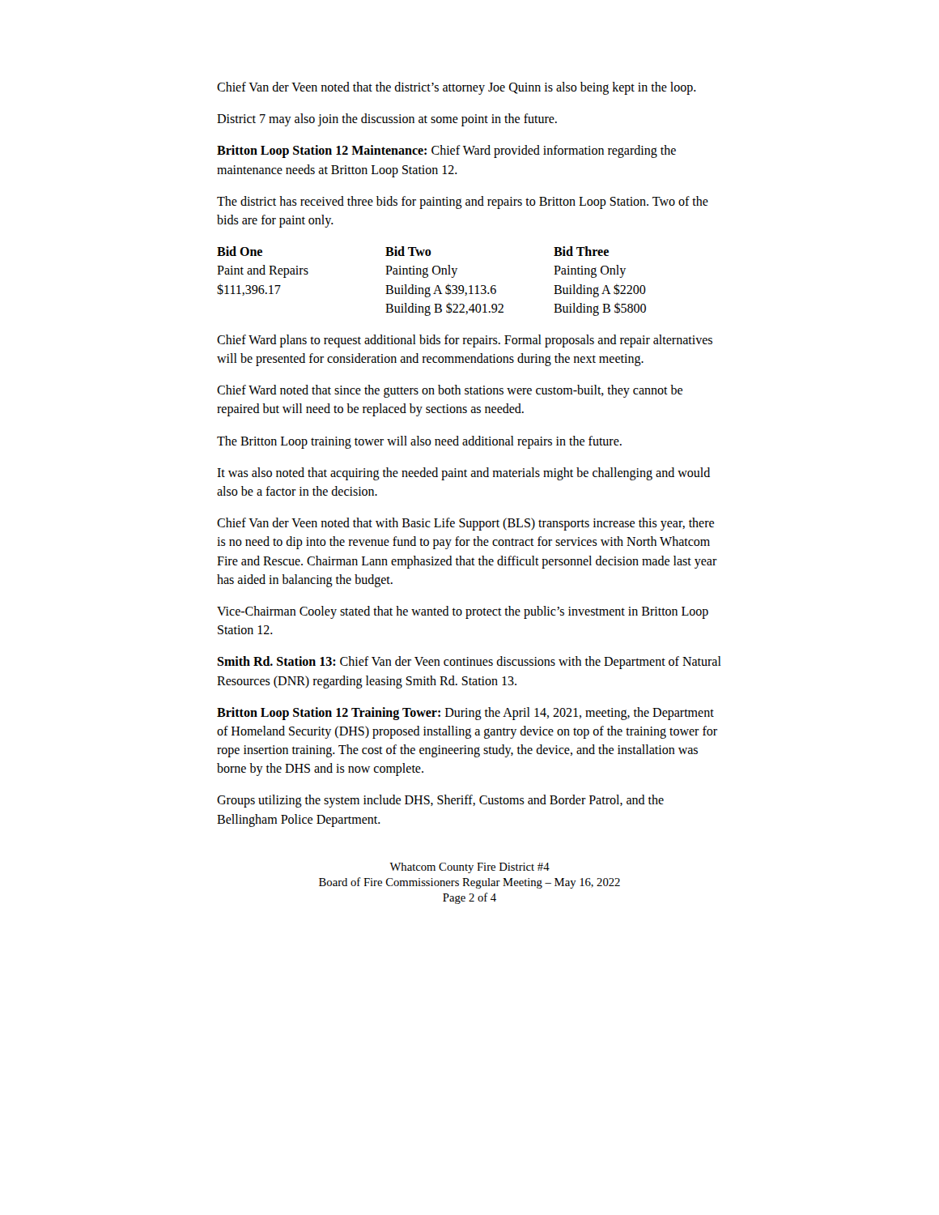Chief Van der Veen noted that the district’s attorney Joe Quinn is also being kept in the loop.
District 7 may also join the discussion at some point in the future.
Britton Loop Station 12 Maintenance: Chief Ward provided information regarding the maintenance needs at Britton Loop Station 12.
The district has received three bids for painting and repairs to Britton Loop Station. Two of the bids are for paint only.
| Bid One | Bid Two | Bid Three |
| --- | --- | --- |
| Paint and Repairs | Painting Only | Painting Only |
| $111,396.17 | Building A $39,113.6 | Building A $2200 |
| | Building B $22,401.92 | Building B $5800 |
Chief Ward plans to request additional bids for repairs. Formal proposals and repair alternatives will be presented for consideration and recommendations during the next meeting.
Chief Ward noted that since the gutters on both stations were custom-built, they cannot be repaired but will need to be replaced by sections as needed.
The Britton Loop training tower will also need additional repairs in the future.
It was also noted that acquiring the needed paint and materials might be challenging and would also be a factor in the decision.
Chief Van der Veen noted that with Basic Life Support (BLS) transports increase this year, there is no need to dip into the revenue fund to pay for the contract for services with North Whatcom Fire and Rescue. Chairman Lann emphasized that the difficult personnel decision made last year has aided in balancing the budget.
Vice-Chairman Cooley stated that he wanted to protect the public’s investment in Britton Loop Station 12.
Smith Rd. Station 13: Chief Van der Veen continues discussions with the Department of Natural Resources (DNR) regarding leasing Smith Rd. Station 13.
Britton Loop Station 12 Training Tower: During the April 14, 2021, meeting, the Department of Homeland Security (DHS) proposed installing a gantry device on top of the training tower for rope insertion training. The cost of the engineering study, the device, and the installation was borne by the DHS and is now complete.
Groups utilizing the system include DHS, Sheriff, Customs and Border Patrol, and the Bellingham Police Department.
Whatcom County Fire District #4
Board of Fire Commissioners Regular Meeting – May 16, 2022
Page 2 of 4